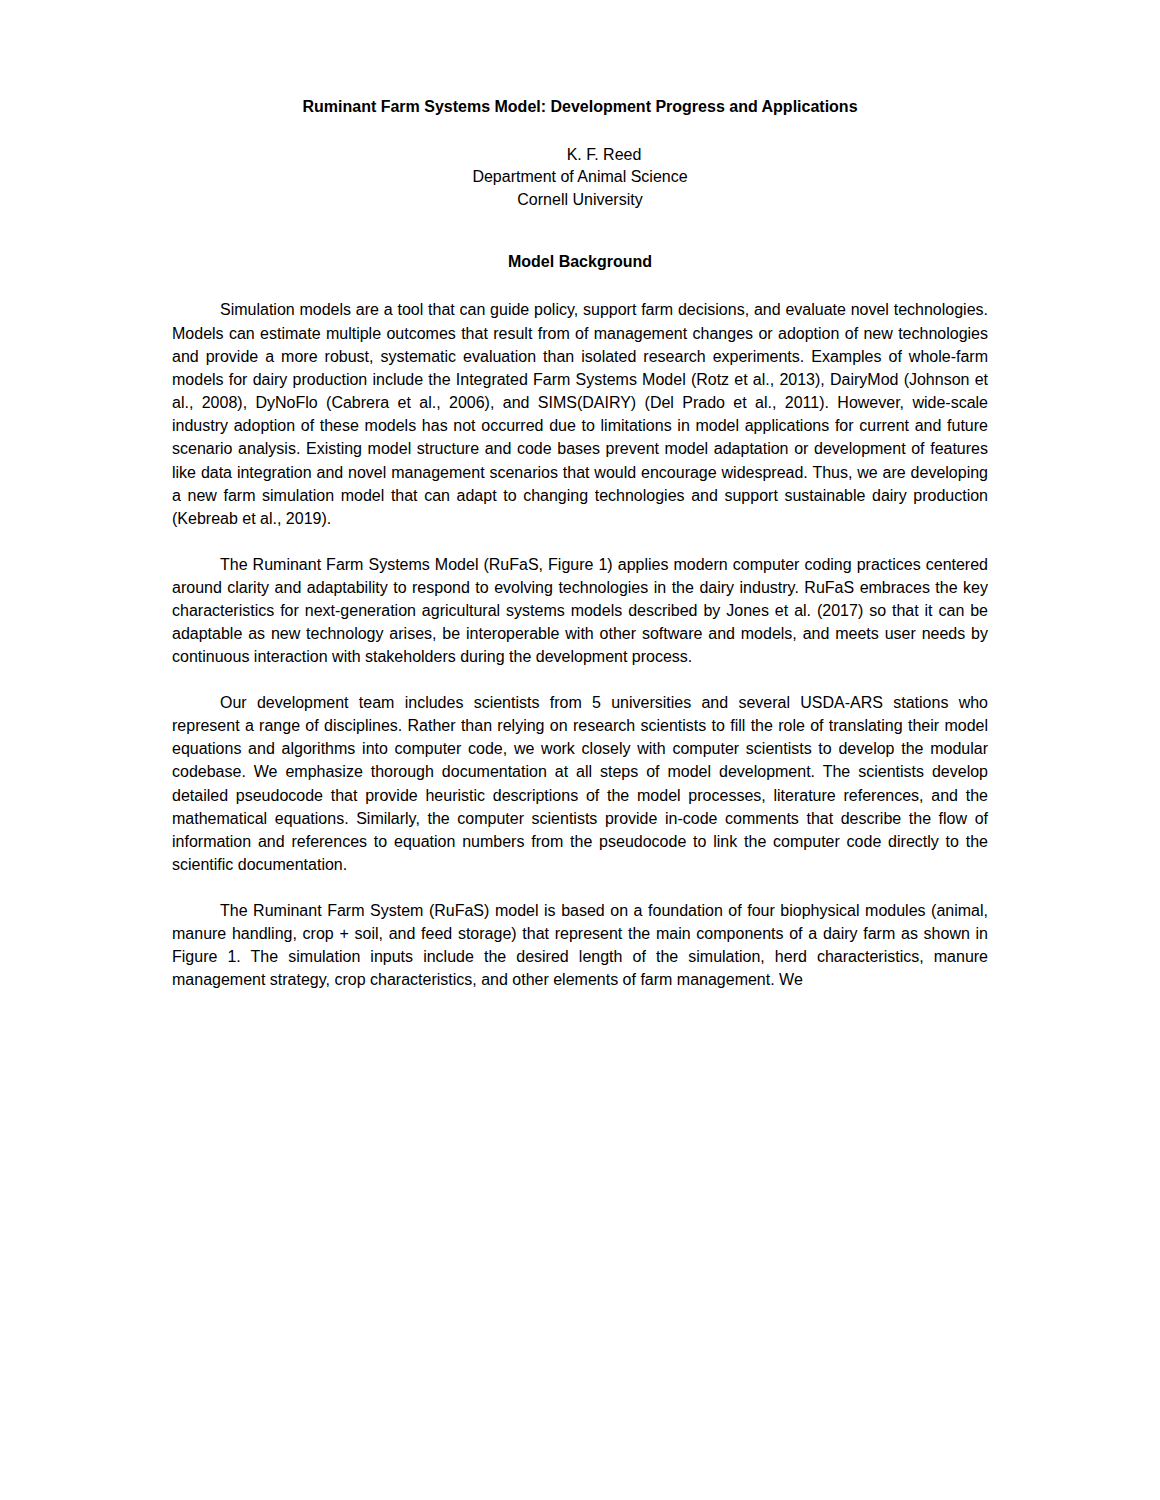Ruminant Farm Systems Model: Development Progress and Applications
K. F. Reed
Department of Animal Science
Cornell University
Model Background
Simulation models are a tool that can guide policy, support farm decisions, and evaluate novel technologies. Models can estimate multiple outcomes that result from of management changes or adoption of new technologies and provide a more robust, systematic evaluation than isolated research experiments. Examples of whole-farm models for dairy production include the Integrated Farm Systems Model (Rotz et al., 2013), DairyMod (Johnson et al., 2008), DyNoFlo (Cabrera et al., 2006), and SIMS(DAIRY) (Del Prado et al., 2011). However, wide-scale industry adoption of these models has not occurred due to limitations in model applications for current and future scenario analysis. Existing model structure and code bases prevent model adaptation or development of features like data integration and novel management scenarios that would encourage widespread. Thus, we are developing a new farm simulation model that can adapt to changing technologies and support sustainable dairy production (Kebreab et al., 2019).
The Ruminant Farm Systems Model (RuFaS, Figure 1) applies modern computer coding practices centered around clarity and adaptability to respond to evolving technologies in the dairy industry. RuFaS embraces the key characteristics for next-generation agricultural systems models described by Jones et al. (2017) so that it can be adaptable as new technology arises, be interoperable with other software and models, and meets user needs by continuous interaction with stakeholders during the development process.
Our development team includes scientists from 5 universities and several USDA-ARS stations who represent a range of disciplines. Rather than relying on research scientists to fill the role of translating their model equations and algorithms into computer code, we work closely with computer scientists to develop the modular codebase. We emphasize thorough documentation at all steps of model development. The scientists develop detailed pseudocode that provide heuristic descriptions of the model processes, literature references, and the mathematical equations. Similarly, the computer scientists provide in-code comments that describe the flow of information and references to equation numbers from the pseudocode to link the computer code directly to the scientific documentation.
The Ruminant Farm System (RuFaS) model is based on a foundation of four biophysical modules (animal, manure handling, crop + soil, and feed storage) that represent the main components of a dairy farm as shown in Figure 1. The simulation inputs include the desired length of the simulation, herd characteristics, manure management strategy, crop characteristics, and other elements of farm management. We